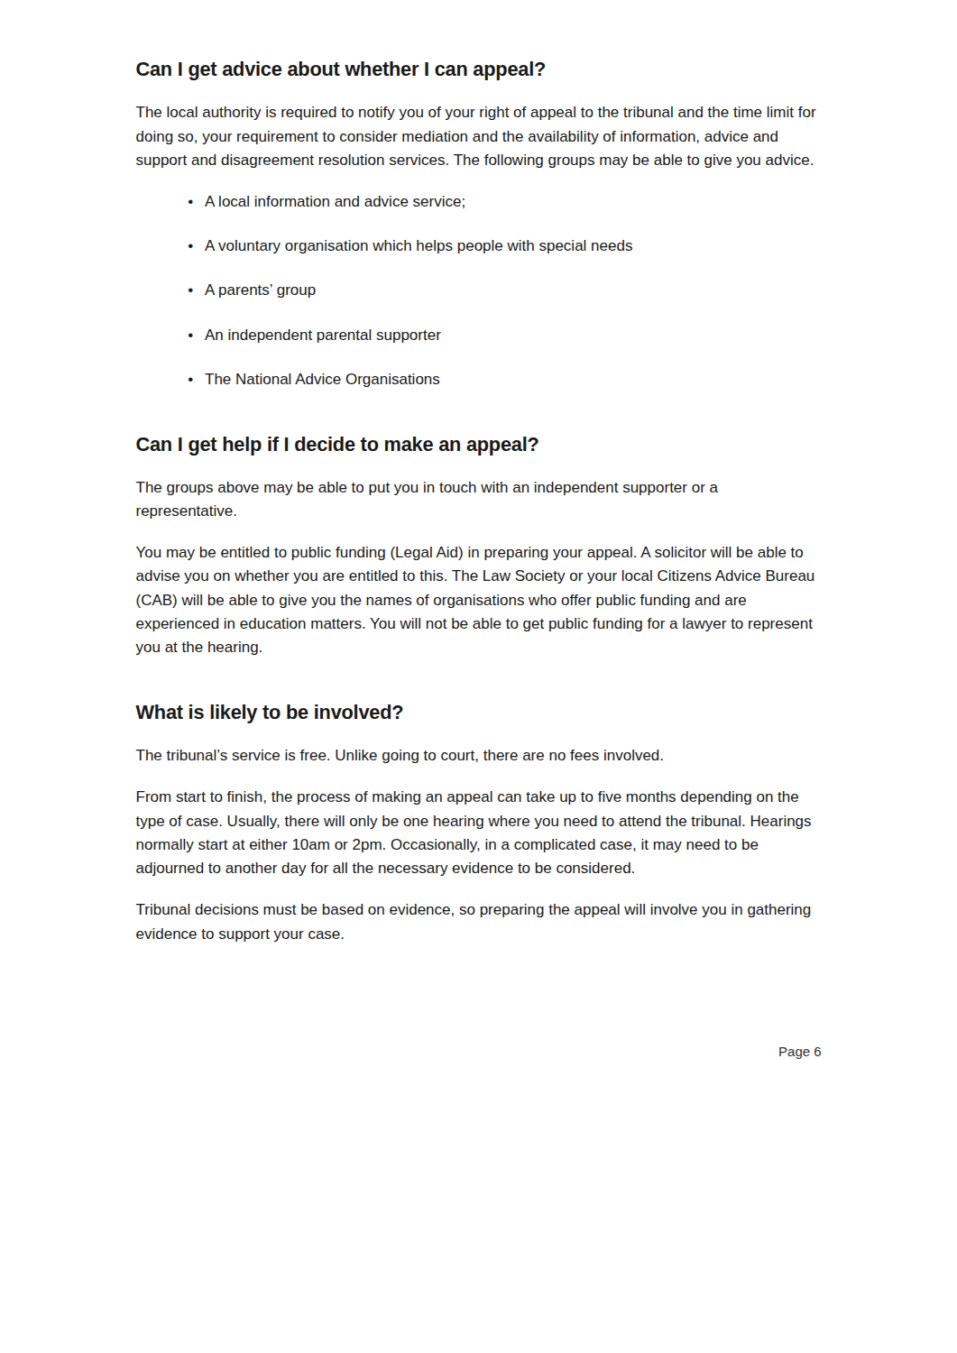Can I get advice about whether I can appeal?
The local authority is required to notify you of your right of appeal to the tribunal and the time limit for doing so, your requirement to consider mediation and the availability of information, advice and support and disagreement resolution services. The following groups may be able to give you advice.
A local information and advice service;
A voluntary organisation which helps people with special needs
A parents’ group
An independent parental supporter
The National Advice Organisations
Can I get help if I decide to make an appeal?
The groups above may be able to put you in touch with an independent supporter or a representative.
You may be entitled to public funding (Legal Aid) in preparing your appeal. A solicitor will be able to advise you on whether you are entitled to this. The Law Society or your local Citizens Advice Bureau (CAB) will be able to give you the names of organisations who offer public funding and are experienced in education matters. You will not be able to get public funding for a lawyer to represent you at the hearing.
What is likely to be involved?
The tribunal’s service is free. Unlike going to court, there are no fees involved.
From start to finish, the process of making an appeal can take up to five months depending on the type of case. Usually, there will only be one hearing where you need to attend the tribunal. Hearings normally start at either 10am or 2pm. Occasionally, in a complicated case, it may need to be adjourned to another day for all the necessary evidence to be considered.
Tribunal decisions must be based on evidence, so preparing the appeal will involve you in gathering evidence to support your case.
Page 6